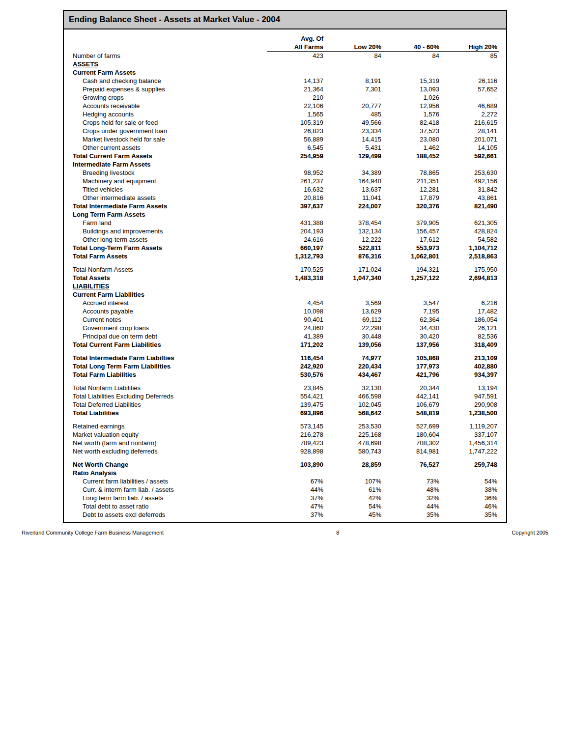Ending Balance Sheet - Assets at Market Value - 2004
| | Avg. Of | | | |
| | All Farms | Low 20% | 40 - 60% | High 20% |
| Number of farms | 423 | 84 | 84 | 85 |
| ASSETS | | | | |
| Current Farm Assets | | | | |
| Cash and checking balance | 14,137 | 8,191 | 15,319 | 26,116 |
| Prepaid expenses & supplies | 21,364 | 7,301 | 13,093 | 57,652 |
| Growing crops | 210 | - | 1,026 | - |
| Accounts receivable | 22,106 | 20,777 | 12,956 | 46,689 |
| Hedging accounts | 1,565 | 485 | 1,576 | 2,272 |
| Crops held for sale or feed | 105,319 | 49,566 | 82,418 | 216,615 |
| Crops under government loan | 26,823 | 23,334 | 37,523 | 28,141 |
| Market livestock held for sale | 56,889 | 14,415 | 23,080 | 201,071 |
| Other current assets | 6,545 | 5,431 | 1,462 | 14,105 |
| Total Current Farm Assets | 254,959 | 129,499 | 188,452 | 592,661 |
| Intermediate Farm Assets | | | | |
| Breeding livestock | 98,952 | 34,389 | 78,865 | 253,630 |
| Machinery and equipment | 261,237 | 164,940 | 211,351 | 492,156 |
| Titled vehicles | 16,632 | 13,637 | 12,281 | 31,842 |
| Other intermediate assets | 20,816 | 11,041 | 17,879 | 43,861 |
| Total Intermediate Farm Assets | 397,637 | 224,007 | 320,376 | 821,490 |
| Long Term Farm Assets | | | | |
| Farm land | 431,388 | 378,454 | 379,905 | 621,305 |
| Buildings and improvements | 204,193 | 132,134 | 156,457 | 428,824 |
| Other long-term assets | 24,616 | 12,222 | 17,612 | 54,582 |
| Total Long-Term Farm Assets | 660,197 | 522,811 | 553,973 | 1,104,712 |
| Total Farm Assets | 1,312,793 | 876,316 | 1,062,801 | 2,518,863 |
| Total Nonfarm Assets | 170,525 | 171,024 | 194,321 | 175,950 |
| Total Assets | 1,483,318 | 1,047,340 | 1,257,122 | 2,694,813 |
| LIABILITIES | | | | |
| Current Farm Liabilities | | | | |
| Accrued interest | 4,454 | 3,569 | 3,547 | 6,216 |
| Accounts payable | 10,098 | 13,629 | 7,195 | 17,482 |
| Current notes | 90,401 | 69,112 | 62,364 | 186,054 |
| Government crop loans | 24,860 | 22,298 | 34,430 | 26,121 |
| Principal due on term debt | 41,389 | 30,448 | 30,420 | 82,536 |
| Total Current Farm Liabilities | 171,202 | 139,056 | 137,956 | 318,409 |
| Total Intermediate Farm Liabilties | 116,454 | 74,977 | 105,868 | 213,109 |
| Total Long Term Farm Liabilities | 242,920 | 220,434 | 177,973 | 402,880 |
| Total Farm Liabilities | 530,576 | 434,467 | 421,796 | 934,397 |
| Total Nonfarm Liabilities | 23,845 | 32,130 | 20,344 | 13,194 |
| Total Liabilities Excluding Deferreds | 554,421 | 466,598 | 442,141 | 947,591 |
| Total Deferred Liabilities | 139,475 | 102,045 | 106,679 | 290,908 |
| Total Liabilities | 693,896 | 568,642 | 548,819 | 1,238,500 |
| Retained earnings | 573,145 | 253,530 | 527,699 | 1,119,207 |
| Market valuation equity | 216,278 | 225,168 | 180,604 | 337,107 |
| Net worth (farm and nonfarm) | 789,423 | 478,698 | 708,302 | 1,456,314 |
| Net worth excluding deferreds | 928,898 | 580,743 | 814,981 | 1,747,222 |
| Net Worth Change | 103,890 | 28,859 | 76,527 | 259,748 |
| Ratio Analysis | | | | |
| Current farm liabilities / assets | 67% | 107% | 73% | 54% |
| Curr. & interm farm liab. / assets | 44% | 61% | 48% | 38% |
| Long term farm liab. / assets | 37% | 42% | 32% | 36% |
| Total debt to asset ratio | 47% | 54% | 44% | 46% |
| Debt to assets excl deferreds | 37% | 45% | 35% | 35% |
Riverland Community College Farm Business Management 8 Copyright 2005